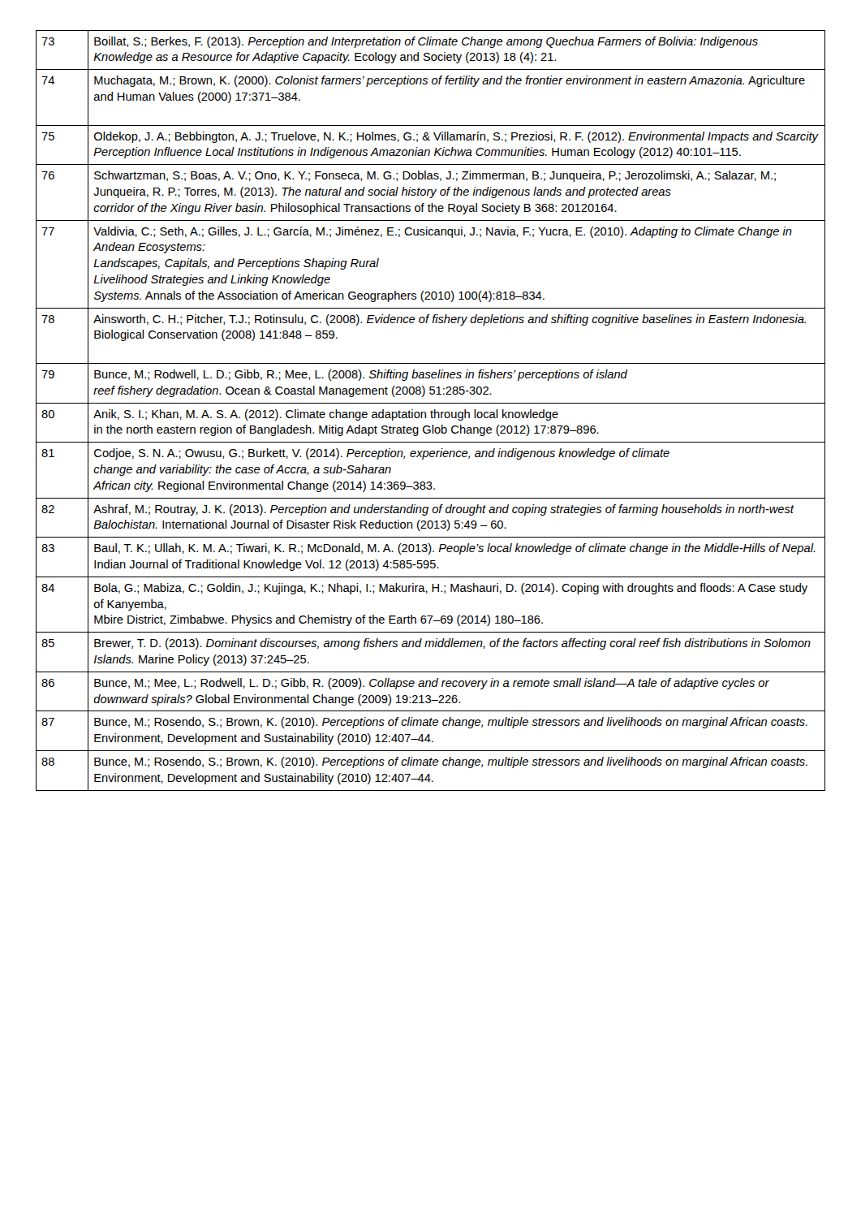| 73 | Boillat, S.; Berkes, F. (2013). Perception and Interpretation of Climate Change among Quechua Farmers of Bolivia: Indigenous Knowledge as a Resource for Adaptive Capacity. Ecology and Society (2013) 18 (4): 21. |
| 74 | Muchagata, M.; Brown, K. (2000). Colonist farmers’ perceptions of fertility and the frontier environment in eastern Amazonia. Agriculture and Human Values (2000) 17:371–384. |
| 75 | Oldekop, J. A.; Bebbington, A. J.; Truelove, N. K.; Holmes, G.; & Villamarín, S.; Preziosi, R. F. (2012). Environmental Impacts and Scarcity Perception Influence Local Institutions in Indigenous Amazonian Kichwa Communities. Human Ecology (2012) 40:101–115. |
| 76 | Schwartzman, S.; Boas, A. V.; Ono, K. Y.; Fonseca, M. G.; Doblas, J.; Zimmerman, B.; Junqueira, P.; Jerozolimski, A.; Salazar, M.; Junqueira, R. P.; Torres, M. (2013). The natural and social history of the indigenous lands and protected areas corridor of the Xingu River basin. Philosophical Transactions of the Royal Society B 368: 20120164. |
| 77 | Valdivia, C.; Seth, A.; Gilles, J. L.; García, M.; Jiménez, E.; Cusicanqui, J.; Navia, F.; Yucra, E. (2010). Adapting to Climate Change in Andean Ecosystems: Landscapes, Capitals, and Perceptions Shaping Rural Livelihood Strategies and Linking Knowledge Systems. Annals of the Association of American Geographers (2010) 100(4):818–834. |
| 78 | Ainsworth, C. H.; Pitcher, T.J.; Rotinsulu, C. (2008). Evidence of fishery depletions and shifting cognitive baselines in Eastern Indonesia. Biological Conservation (2008) 141:848 – 859. |
| 79 | Bunce, M.; Rodwell, L. D.; Gibb, R.; Mee, L. (2008). Shifting baselines in fishers’ perceptions of island reef fishery degradation . Ocean & Coastal Management (2008) 51:285-302. |
| 80 | Anik, S. I.; Khan, M. A. S. A. (2012). Climate change adaptation through local knowledge in the north eastern region of Bangladesh. Mitig Adapt Strateg Glob Change (2012) 17:879–896. |
| 81 | Codjoe, S. N. A.; Owusu, G.; Burkett, V. (2014). Perception, experience, and indigenous knowledge of climate change and variability: the case of Accra, a sub-Saharan African city. Regional Environmental Change (2014) 14:369–383. |
| 82 | Ashraf, M.; Routray, J. K. (2013). Perception and understanding of drought and coping strategies of farming households in north-west Balochistan. International Journal of Disaster Risk Reduction (2013) 5:49 – 60. |
| 83 | Baul, T. K.; Ullah, K. M. A.; Tiwari, K. R.; McDonald, M. A. (2013). People’s local knowledge of climate change in the Middle-Hills of Nepal. Indian Journal of Traditional Knowledge Vol. 12 (2013) 4:585-595. |
| 84 | Bola, G.; Mabiza, C.; Goldin, J.; Kujinga, K.; Nhapi, I.; Makurira, H.; Mashauri, D. (2014). Coping with droughts and floods: A Case study of Kanyemba, Mbire District, Zimbabwe. Physics and Chemistry of the Earth 67–69 (2014) 180–186. |
| 85 | Brewer, T. D. (2013). Dominant discourses, among fishers and middlemen, of the factors affecting coral reef fish distributions in Solomon Islands. Marine Policy (2013) 37:245–25. |
| 86 | Bunce, M.; Mee, L.; Rodwell, L. D.; Gibb, R. (2009). Collapse and recovery in a remote small island—A tale of adaptive cycles or downward spirals? Global Environmental Change (2009) 19:213–226. |
| 87 | Bunce, M.; Rosendo, S.; Brown, K. (2010). Perceptions of climate change, multiple stressors and livelihoods on marginal African coasts. Environment, Development and Sustainability (2010) 12:407–44. |
| 88 | Bunce, M.; Rosendo, S.; Brown, K. (2010). Perceptions of climate change, multiple stressors and livelihoods on marginal African coasts. Environment, Development and Sustainability (2010) 12:407–44. |